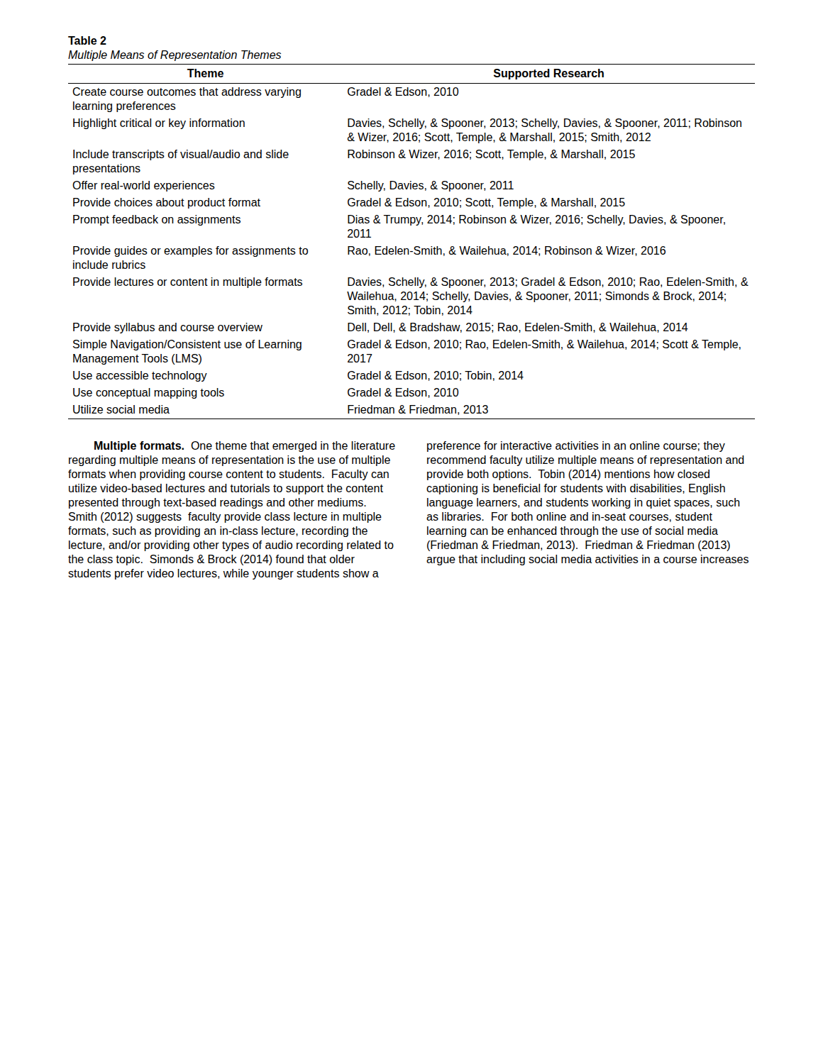Table 2
Multiple Means of Representation Themes
| Theme | Supported Research |
| --- | --- |
| Create course outcomes that address varying learning preferences | Gradel & Edson, 2010 |
| Highlight critical or key information | Davies, Schelly, & Spooner, 2013; Schelly, Davies, & Spooner, 2011; Robinson & Wizer, 2016; Scott, Temple, & Marshall, 2015; Smith, 2012 |
| Include transcripts of visual/audio and slide presentations | Robinson & Wizer, 2016; Scott, Temple, & Marshall, 2015 |
| Offer real-world experiences | Schelly, Davies, & Spooner, 2011 |
| Provide choices about product format | Gradel & Edson, 2010; Scott, Temple, & Marshall, 2015 |
| Prompt feedback on assignments | Dias & Trumpy, 2014; Robinson & Wizer, 2016; Schelly, Davies, & Spooner, 2011 |
| Provide guides or examples for assignments to include rubrics | Rao, Edelen-Smith, & Wailehua, 2014; Robinson & Wizer, 2016 |
| Provide lectures or content in multiple formats | Davies, Schelly, & Spooner, 2013; Gradel & Edson, 2010; Rao, Edelen-Smith, & Wailehua, 2014; Schelly, Davies, & Spooner, 2011; Simonds & Brock, 2014; Smith, 2012; Tobin, 2014 |
| Provide syllabus and course overview | Dell, Dell, & Bradshaw, 2015; Rao, Edelen-Smith, & Wailehua, 2014 |
| Simple Navigation/Consistent use of Learning Management Tools (LMS) | Gradel & Edson, 2010; Rao, Edelen-Smith, & Wailehua, 2014; Scott & Temple, 2017 |
| Use accessible technology | Gradel & Edson, 2010; Tobin, 2014 |
| Use conceptual mapping tools | Gradel & Edson, 2010 |
| Utilize social media | Friedman & Friedman, 2013 |
Multiple formats. One theme that emerged in the literature regarding multiple means of representation is the use of multiple formats when providing course content to students. Faculty can utilize video-based lectures and tutorials to support the content presented through text-based readings and other mediums. Smith (2012) suggests faculty provide class lecture in multiple formats, such as providing an in-class lecture, recording the lecture, and/or providing other types of audio recording related to the class topic. Simonds & Brock (2014) found that older students prefer video lectures, while younger students show a preference for interactive activities in an online course; they recommend faculty utilize multiple means of representation and provide both options. Tobin (2014) mentions how closed captioning is beneficial for students with disabilities, English language learners, and students working in quiet spaces, such as libraries. For both online and in-seat courses, student learning can be enhanced through the use of social media (Friedman & Friedman, 2013). Friedman & Friedman (2013) argue that including social media activities in a course increases